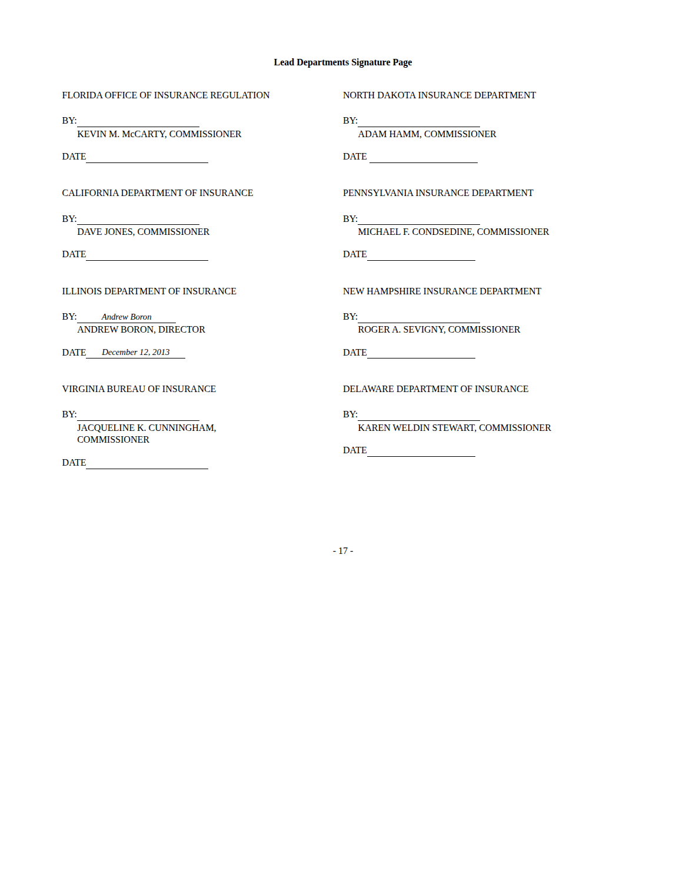Lead Departments Signature Page
| FLORIDA OFFICE OF INSURANCE REGULATION BY: KEVIN M. McCARTY, COMMISSIONER DATE | NORTH DAKOTA INSURANCE DEPARTMENT BY: ADAM HAMM, COMMISSIONER DATE |
| CALIFORNIA DEPARTMENT OF INSURANCE BY: DAVE JONES, COMMISSIONER DATE | PENNSYLVANIA INSURANCE DEPARTMENT BY: MICHAEL F. CONDSEDINE, COMMISSIONER DATE |
| ILLINOIS DEPARTMENT OF INSURANCE BY: Andrew Boron ANDREW BORON, DIRECTOR DATE December 12, 2013 | NEW HAMPSHIRE INSURANCE DEPARTMENT BY: ROGER A. SEVIGNY, COMMISSIONER DATE |
| VIRGINIA BUREAU OF INSURANCE BY: JACQUELINE K. CUNNINGHAM, COMMISSIONER DATE | DELAWARE DEPARTMENT OF INSURANCE BY: KAREN WELDIN STEWART, COMMISSIONER DATE |
- 17 -